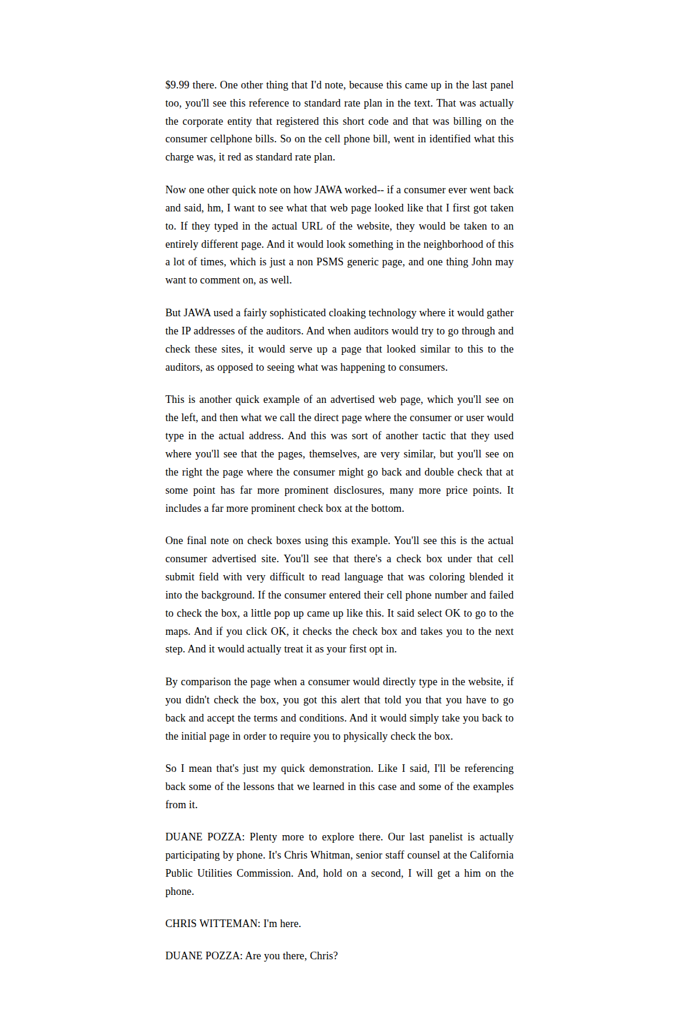$9.99 there. One other thing that I'd note, because this came up in the last panel too, you'll see this reference to standard rate plan in the text. That was actually the corporate entity that registered this short code and that was billing on the consumer cellphone bills. So on the cell phone bill, went in identified what this charge was, it red as standard rate plan.
Now one other quick note on how JAWA worked-- if a consumer ever went back and said, hm, I want to see what that web page looked like that I first got taken to. If they typed in the actual URL of the website, they would be taken to an entirely different page. And it would look something in the neighborhood of this a lot of times, which is just a non PSMS generic page, and one thing John may want to comment on, as well.
But JAWA used a fairly sophisticated cloaking technology where it would gather the IP addresses of the auditors. And when auditors would try to go through and check these sites, it would serve up a page that looked similar to this to the auditors, as opposed to seeing what was happening to consumers.
This is another quick example of an advertised web page, which you'll see on the left, and then what we call the direct page where the consumer or user would type in the actual address. And this was sort of another tactic that they used where you'll see that the pages, themselves, are very similar, but you'll see on the right the page where the consumer might go back and double check that at some point has far more prominent disclosures, many more price points. It includes a far more prominent check box at the bottom.
One final note on check boxes using this example. You'll see this is the actual consumer advertised site. You'll see that there's a check box under that cell submit field with very difficult to read language that was coloring blended it into the background. If the consumer entered their cell phone number and failed to check the box, a little pop up came up like this. It said select OK to go to the maps. And if you click OK, it checks the check box and takes you to the next step. And it would actually treat it as your first opt in.
By comparison the page when a consumer would directly type in the website, if you didn't check the box, you got this alert that told you that you have to go back and accept the terms and conditions. And it would simply take you back to the initial page in order to require you to physically check the box.
So I mean that's just my quick demonstration. Like I said, I'll be referencing back some of the lessons that we learned in this case and some of the examples from it.
DUANE POZZA: Plenty more to explore there. Our last panelist is actually participating by phone. It's Chris Whitman, senior staff counsel at the California Public Utilities Commission. And, hold on a second, I will get a him on the phone.
CHRIS WITTEMAN: I'm here.
DUANE POZZA: Are you there, Chris?